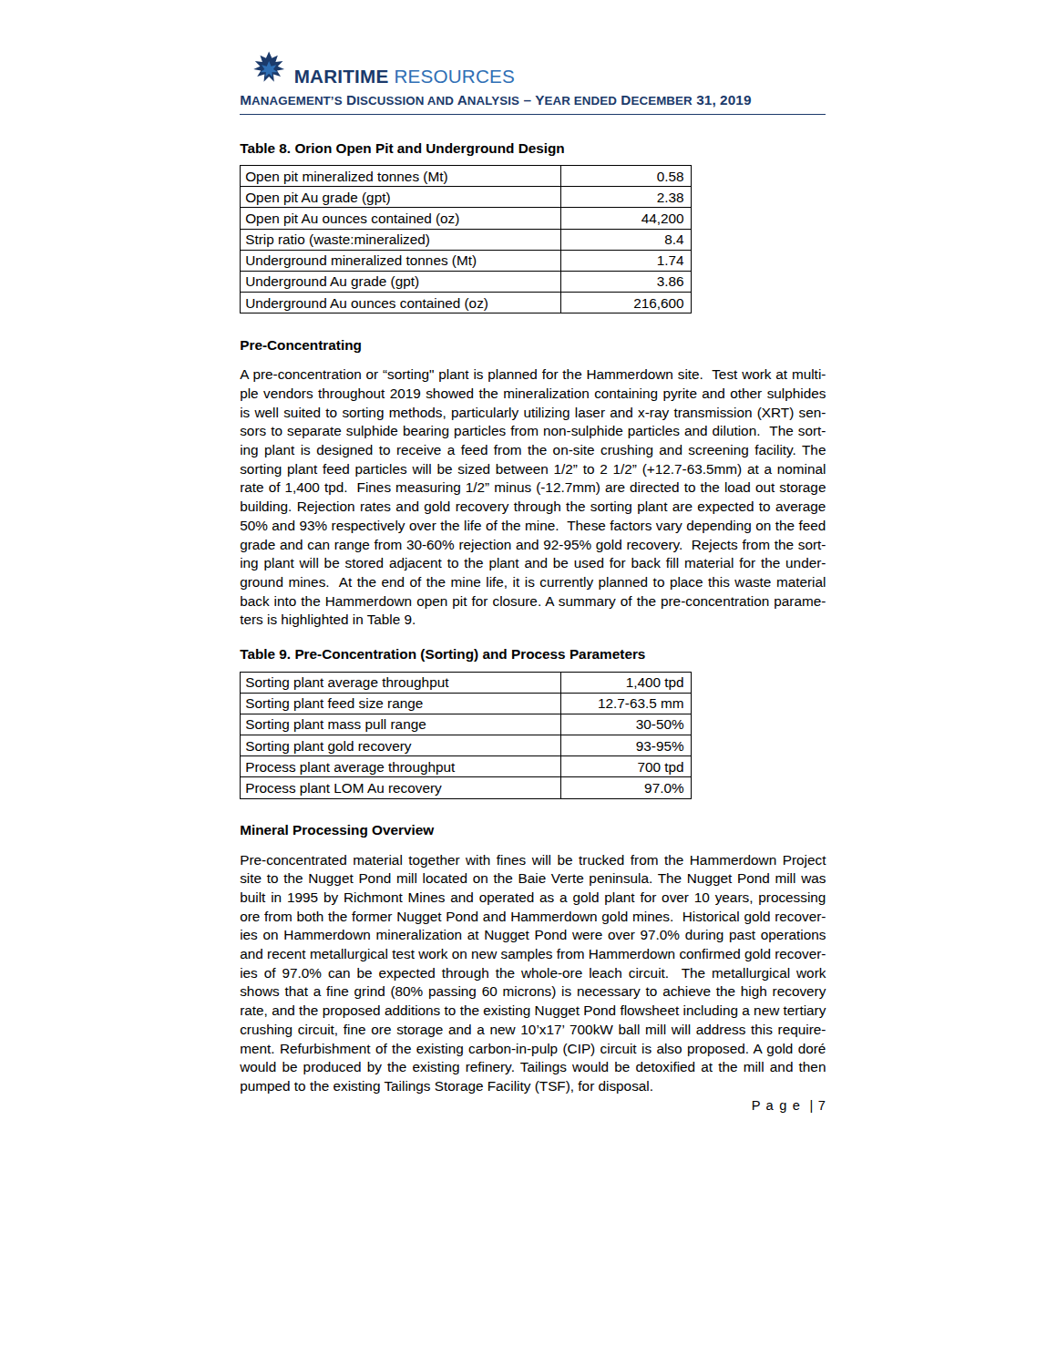MARITIME RESOURCES
Management’s Discussion and Analysis – Year ended December 31, 2019
Table 8. Orion Open Pit and Underground Design
| Open pit mineralized tonnes (Mt) | 0.58 |
| Open pit Au grade (gpt) | 2.38 |
| Open pit Au ounces contained (oz) | 44,200 |
| Strip ratio (waste:mineralized) | 8.4 |
| Underground mineralized tonnes (Mt) | 1.74 |
| Underground Au grade (gpt) | 3.86 |
| Underground Au ounces contained (oz) | 216,600 |
Pre-Concentrating
A pre-concentration or “sorting" plant is planned for the Hammerdown site. Test work at multiple vendors throughout 2019 showed the mineralization containing pyrite and other sulphides is well suited to sorting methods, particularly utilizing laser and x-ray transmission (XRT) sensors to separate sulphide bearing particles from non-sulphide particles and dilution. The sorting plant is designed to receive a feed from the on-site crushing and screening facility. The sorting plant feed particles will be sized between 1/2” to 2 1/2” (+12.7-63.5mm) at a nominal rate of 1,400 tpd. Fines measuring 1/2” minus (-12.7mm) are directed to the load out storage building. Rejection rates and gold recovery through the sorting plant are expected to average 50% and 93% respectively over the life of the mine. These factors vary depending on the feed grade and can range from 30-60% rejection and 92-95% gold recovery. Rejects from the sorting plant will be stored adjacent to the plant and be used for back fill material for the underground mines. At the end of the mine life, it is currently planned to place this waste material back into the Hammerdown open pit for closure. A summary of the pre-concentration parameters is highlighted in Table 9.
Table 9. Pre-Concentration (Sorting) and Process Parameters
| Sorting plant average throughput | 1,400 tpd |
| Sorting plant feed size range | 12.7-63.5 mm |
| Sorting plant mass pull range | 30-50% |
| Sorting plant gold recovery | 93-95% |
| Process plant average throughput | 700 tpd |
| Process plant LOM Au recovery | 97.0% |
Mineral Processing Overview
Pre-concentrated material together with fines will be trucked from the Hammerdown Project site to the Nugget Pond mill located on the Baie Verte peninsula. The Nugget Pond mill was built in 1995 by Richmont Mines and operated as a gold plant for over 10 years, processing ore from both the former Nugget Pond and Hammerdown gold mines. Historical gold recoveries on Hammerdown mineralization at Nugget Pond were over 97.0% during past operations and recent metallurgical test work on new samples from Hammerdown confirmed gold recoveries of 97.0% can be expected through the whole-ore leach circuit. The metallurgical work shows that a fine grind (80% passing 60 microns) is necessary to achieve the high recovery rate, and the proposed additions to the existing Nugget Pond flowsheet including a new tertiary crushing circuit, fine ore storage and a new 10’x17’ 700kW ball mill will address this requirement. Refurbishment of the existing carbon-in-pulp (CIP) circuit is also proposed. A gold doré would be produced by the existing refinery. Tailings would be detoxified at the mill and then pumped to the existing Tailings Storage Facility (TSF), for disposal.
P a g e | 7